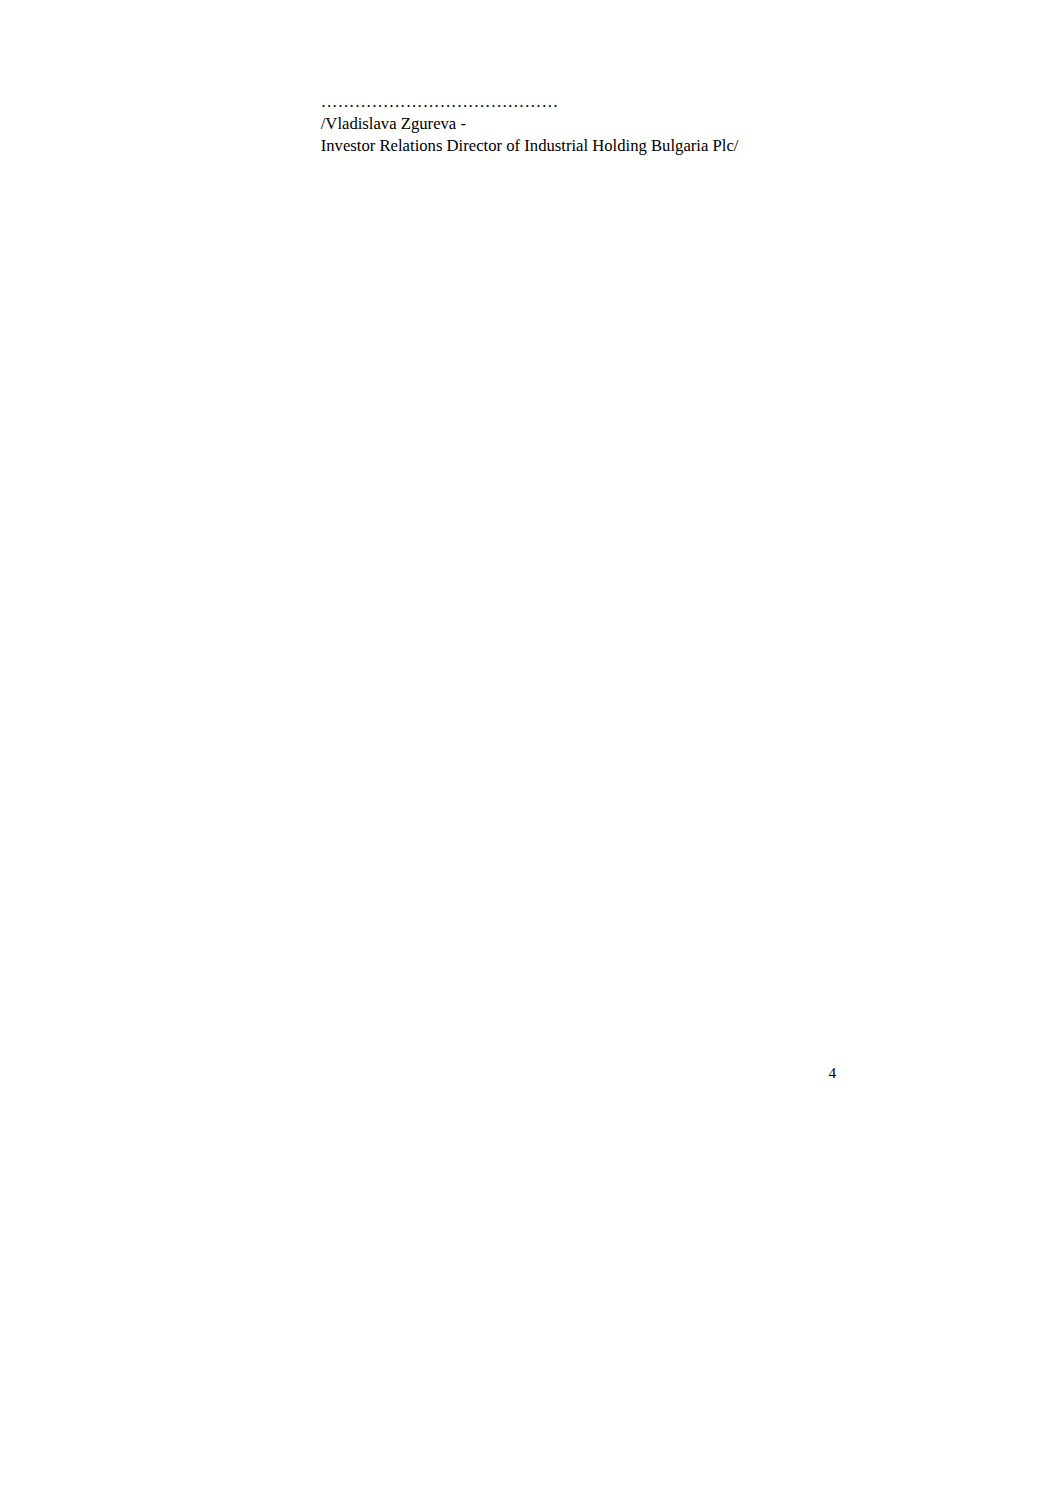……………………………………
/Vladislava Zgureva -
Investor Relations Director of Industrial Holding Bulgaria Plc/
4